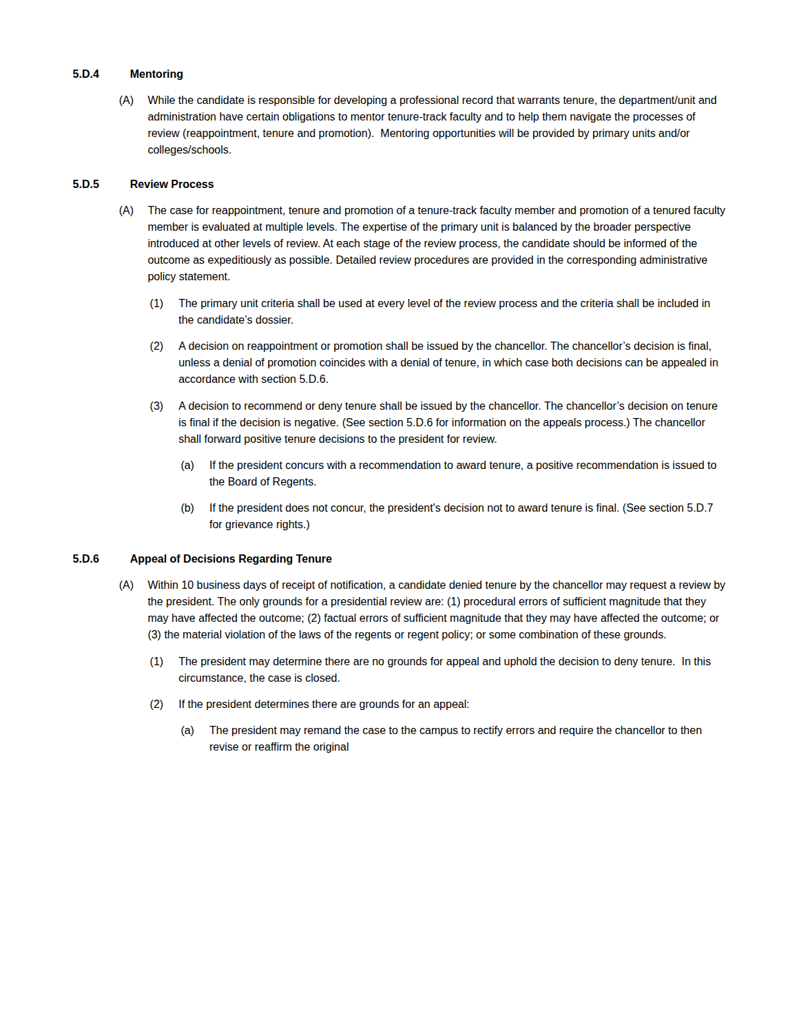5.D.4 Mentoring
(A) While the candidate is responsible for developing a professional record that warrants tenure, the department/unit and administration have certain obligations to mentor tenure-track faculty and to help them navigate the processes of review (reappointment, tenure and promotion). Mentoring opportunities will be provided by primary units and/or colleges/schools.
5.D.5 Review Process
(A) The case for reappointment, tenure and promotion of a tenure-track faculty member and promotion of a tenured faculty member is evaluated at multiple levels. The expertise of the primary unit is balanced by the broader perspective introduced at other levels of review. At each stage of the review process, the candidate should be informed of the outcome as expeditiously as possible. Detailed review procedures are provided in the corresponding administrative policy statement.
(1) The primary unit criteria shall be used at every level of the review process and the criteria shall be included in the candidate’s dossier.
(2) A decision on reappointment or promotion shall be issued by the chancellor. The chancellor’s decision is final, unless a denial of promotion coincides with a denial of tenure, in which case both decisions can be appealed in accordance with section 5.D.6.
(3) A decision to recommend or deny tenure shall be issued by the chancellor. The chancellor’s decision on tenure is final if the decision is negative. (See section 5.D.6 for information on the appeals process.) The chancellor shall forward positive tenure decisions to the president for review.
(a) If the president concurs with a recommendation to award tenure, a positive recommendation is issued to the Board of Regents.
(b) If the president does not concur, the president's decision not to award tenure is final. (See section 5.D.7 for grievance rights.)
5.D.6 Appeal of Decisions Regarding Tenure
(A) Within 10 business days of receipt of notification, a candidate denied tenure by the chancellor may request a review by the president. The only grounds for a presidential review are: (1) procedural errors of sufficient magnitude that they may have affected the outcome; (2) factual errors of sufficient magnitude that they may have affected the outcome; or (3) the material violation of the laws of the regents or regent policy; or some combination of these grounds.
(1) The president may determine there are no grounds for appeal and uphold the decision to deny tenure. In this circumstance, the case is closed.
(2) If the president determines there are grounds for an appeal:
(a) The president may remand the case to the campus to rectify errors and require the chancellor to then revise or reaffirm the original